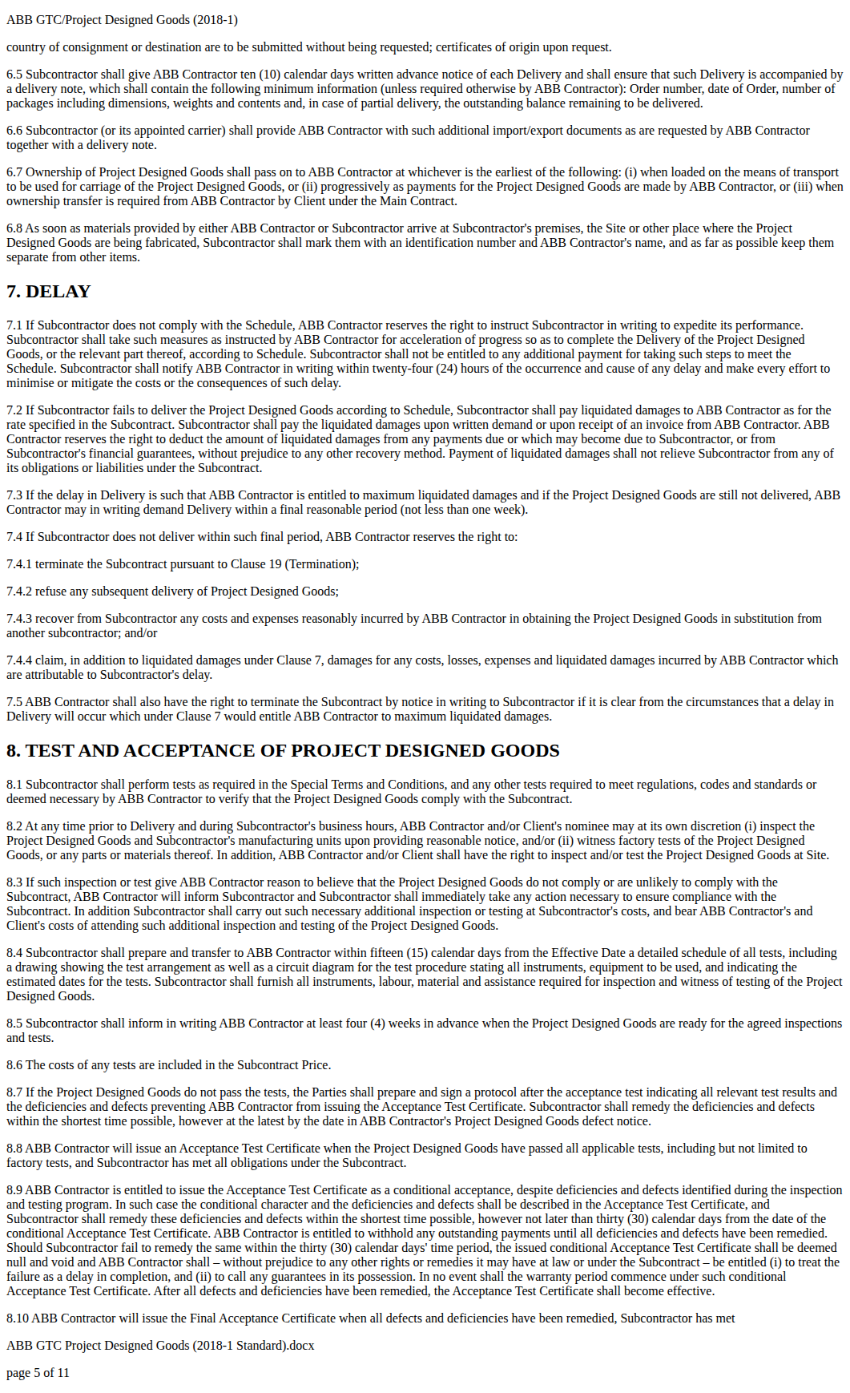ABB GTC/Project Designed Goods (2018-1)
country of consignment or destination are to be submitted without being requested; certificates of origin upon request.
6.5 Subcontractor shall give ABB Contractor ten (10) calendar days written advance notice of each Delivery and shall ensure that such Delivery is accompanied by a delivery note, which shall contain the following minimum information (unless required otherwise by ABB Contractor): Order number, date of Order, number of packages including dimensions, weights and contents and, in case of partial delivery, the outstanding balance remaining to be delivered.
6.6 Subcontractor (or its appointed carrier) shall provide ABB Contractor with such additional import/export documents as are requested by ABB Contractor together with a delivery note.
6.7 Ownership of Project Designed Goods shall pass on to ABB Contractor at whichever is the earliest of the following: (i) when loaded on the means of transport to be used for carriage of the Project Designed Goods, or (ii) progressively as payments for the Project Designed Goods are made by ABB Contractor, or (iii) when ownership transfer is required from ABB Contractor by Client under the Main Contract.
6.8 As soon as materials provided by either ABB Contractor or Subcontractor arrive at Subcontractor's premises, the Site or other place where the Project Designed Goods are being fabricated, Subcontractor shall mark them with an identification number and ABB Contractor's name, and as far as possible keep them separate from other items.
7. DELAY
7.1 If Subcontractor does not comply with the Schedule, ABB Contractor reserves the right to instruct Subcontractor in writing to expedite its performance. Subcontractor shall take such measures as instructed by ABB Contractor for acceleration of progress so as to complete the Delivery of the Project Designed Goods, or the relevant part thereof, according to Schedule. Subcontractor shall not be entitled to any additional payment for taking such steps to meet the Schedule. Subcontractor shall notify ABB Contractor in writing within twenty-four (24) hours of the occurrence and cause of any delay and make every effort to minimise or mitigate the costs or the consequences of such delay.
7.2 If Subcontractor fails to deliver the Project Designed Goods according to Schedule, Subcontractor shall pay liquidated damages to ABB Contractor as for the rate specified in the Subcontract. Subcontractor shall pay the liquidated damages upon written demand or upon receipt of an invoice from ABB Contractor. ABB Contractor reserves the right to deduct the amount of liquidated damages from any payments due or which may become due to Subcontractor, or from Subcontractor's financial guarantees, without prejudice to any other recovery method. Payment of liquidated damages shall not relieve Subcontractor from any of its obligations or liabilities under the Subcontract.
7.3 If the delay in Delivery is such that ABB Contractor is entitled to maximum liquidated damages and if the Project Designed Goods are still not delivered, ABB Contractor may in writing demand Delivery within a final reasonable period (not less than one week).
7.4 If Subcontractor does not deliver within such final period, ABB Contractor reserves the right to:
7.4.1 terminate the Subcontract pursuant to Clause 19 (Termination);
7.4.2 refuse any subsequent delivery of Project Designed Goods;
7.4.3 recover from Subcontractor any costs and expenses reasonably incurred by ABB Contractor in obtaining the Project Designed Goods in substitution from another subcontractor; and/or
7.4.4 claim, in addition to liquidated damages under Clause 7, damages for any costs, losses, expenses and liquidated damages incurred by ABB Contractor which are attributable to Subcontractor's delay.
7.5 ABB Contractor shall also have the right to terminate the Subcontract by notice in writing to Subcontractor if it is clear from the circumstances that a delay in Delivery will occur which under Clause 7 would entitle ABB Contractor to maximum liquidated damages.
8. TEST AND ACCEPTANCE OF PROJECT DESIGNED GOODS
8.1 Subcontractor shall perform tests as required in the Special Terms and Conditions, and any other tests required to meet regulations, codes and standards or deemed necessary by ABB Contractor to verify that the Project Designed Goods comply with the Subcontract.
8.2 At any time prior to Delivery and during Subcontractor's business hours, ABB Contractor and/or Client's nominee may at its own discretion (i) inspect the Project Designed Goods and Subcontractor's manufacturing units upon providing reasonable notice, and/or (ii) witness factory tests of the Project Designed Goods, or any parts or materials thereof. In addition, ABB Contractor and/or Client shall have the right to inspect and/or test the Project Designed Goods at Site.
8.3 If such inspection or test give ABB Contractor reason to believe that the Project Designed Goods do not comply or are unlikely to comply with the Subcontract, ABB Contractor will inform Subcontractor and Subcontractor shall immediately take any action necessary to ensure compliance with the Subcontract. In addition Subcontractor shall carry out such necessary additional inspection or testing at Subcontractor's costs, and bear ABB Contractor's and Client's costs of attending such additional inspection and testing of the Project Designed Goods.
8.4 Subcontractor shall prepare and transfer to ABB Contractor within fifteen (15) calendar days from the Effective Date a detailed schedule of all tests, including a drawing showing the test arrangement as well as a circuit diagram for the test procedure stating all instruments, equipment to be used, and indicating the estimated dates for the tests. Subcontractor shall furnish all instruments, labour, material and assistance required for inspection and witness of testing of the Project Designed Goods.
8.5 Subcontractor shall inform in writing ABB Contractor at least four (4) weeks in advance when the Project Designed Goods are ready for the agreed inspections and tests.
8.6 The costs of any tests are included in the Subcontract Price.
8.7 If the Project Designed Goods do not pass the tests, the Parties shall prepare and sign a protocol after the acceptance test indicating all relevant test results and the deficiencies and defects preventing ABB Contractor from issuing the Acceptance Test Certificate. Subcontractor shall remedy the deficiencies and defects within the shortest time possible, however at the latest by the date in ABB Contractor's Project Designed Goods defect notice.
8.8 ABB Contractor will issue an Acceptance Test Certificate when the Project Designed Goods have passed all applicable tests, including but not limited to factory tests, and Subcontractor has met all obligations under the Subcontract.
8.9 ABB Contractor is entitled to issue the Acceptance Test Certificate as a conditional acceptance, despite deficiencies and defects identified during the inspection and testing program. In such case the conditional character and the deficiencies and defects shall be described in the Acceptance Test Certificate, and Subcontractor shall remedy these deficiencies and defects within the shortest time possible, however not later than thirty (30) calendar days from the date of the conditional Acceptance Test Certificate. ABB Contractor is entitled to withhold any outstanding payments until all deficiencies and defects have been remedied. Should Subcontractor fail to remedy the same within the thirty (30) calendar days' time period, the issued conditional Acceptance Test Certificate shall be deemed null and void and ABB Contractor shall – without prejudice to any other rights or remedies it may have at law or under the Subcontract – be entitled (i) to treat the failure as a delay in completion, and (ii) to call any guarantees in its possession. In no event shall the warranty period commence under such conditional Acceptance Test Certificate. After all defects and deficiencies have been remedied, the Acceptance Test Certificate shall become effective.
8.10 ABB Contractor will issue the Final Acceptance Certificate when all defects and deficiencies have been remedied, Subcontractor has met
ABB GTC Project Designed Goods (2018-1 Standard).docx
page 5 of 11